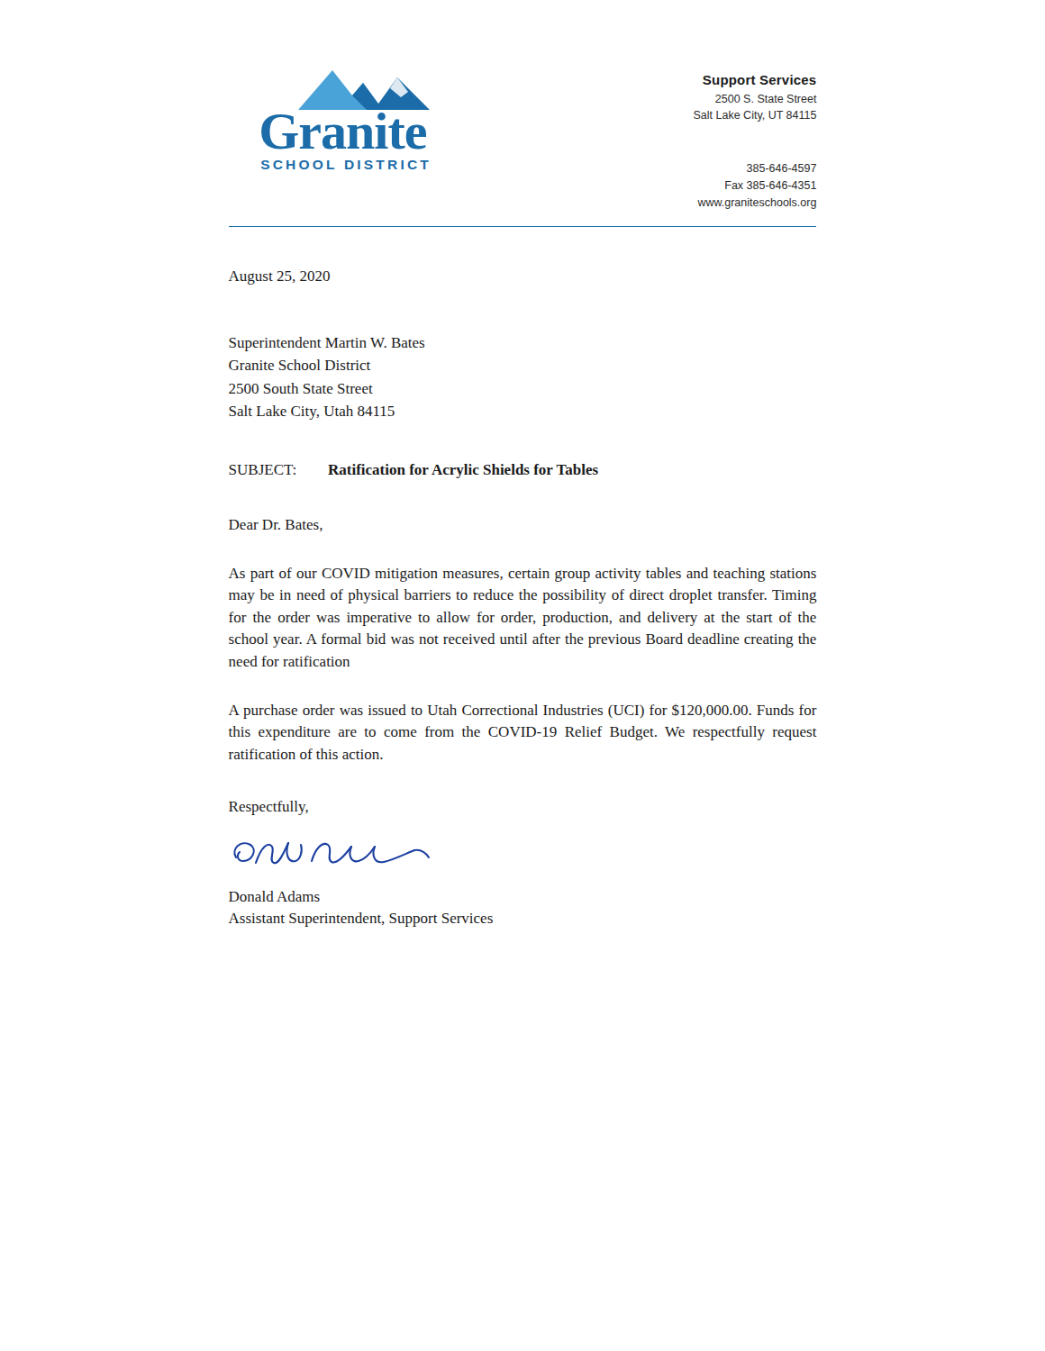Granite
SCHOOL DISTRICT
Support Services
2500 S. State Street
Salt Lake City, UT 84115
385-646-4597
Fax 385-646-4351
www.graniteschools.org
August 25, 2020
Superintendent Martin W. Bates
Granite School District
2500 South State Street
Salt Lake City, Utah 84115
SUBJECT: Ratification for Acrylic Shields for Tables
Dear Dr. Bates,
As part of our COVID mitigation measures, certain group activity tables and teaching stations may be in need of physical barriers to reduce the possibility of direct droplet transfer. Timing for the order was imperative to allow for order, production, and delivery at the start of the school year. A formal bid was not received until after the previous Board deadline creating the need for ratification
A purchase order was issued to Utah Correctional Industries (UCI) for $120,000.00. Funds for this expenditure are to come from the COVID-19 Relief Budget. We respectfully request ratification of this action.
Respectfully,
Donald Adams
Assistant Superintendent, Support Services